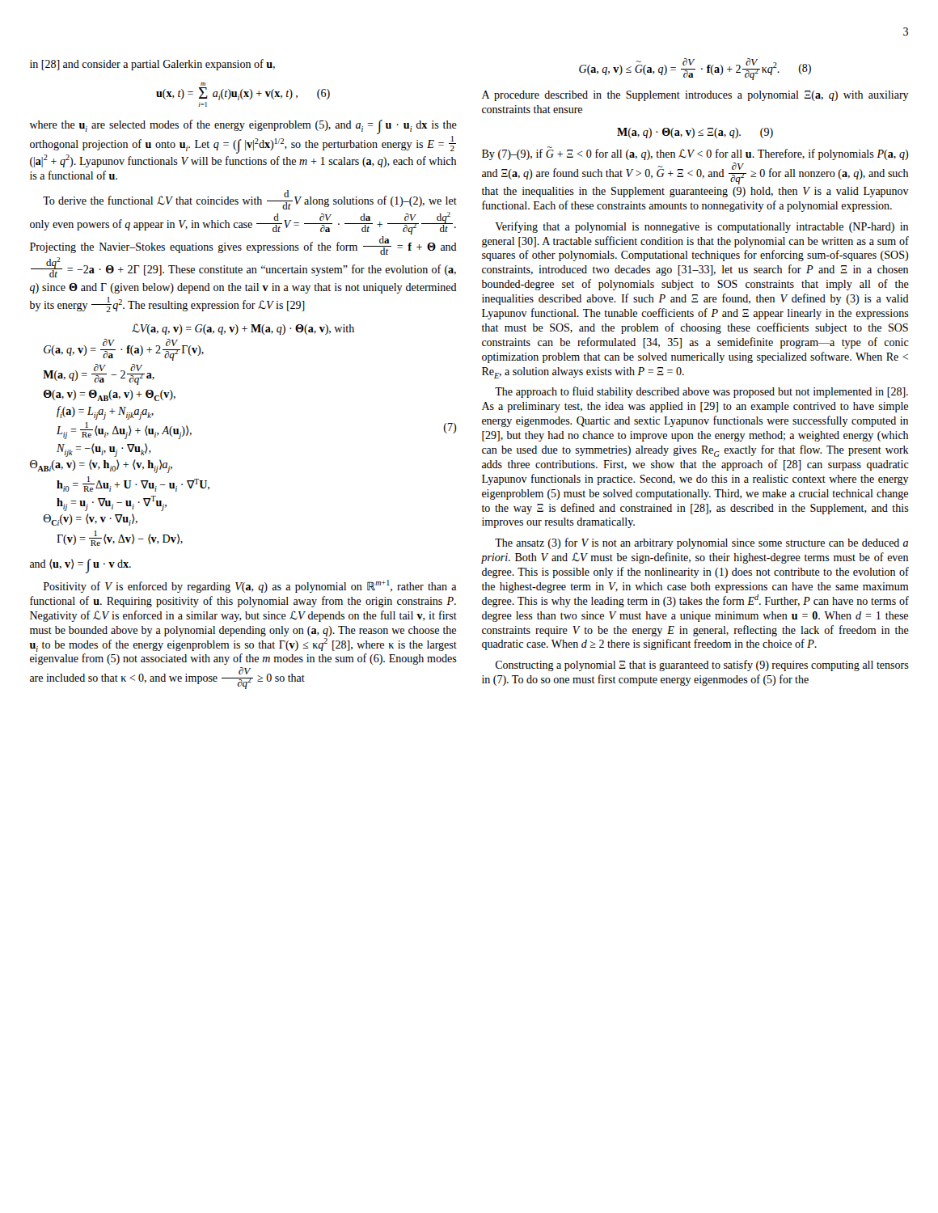3
in [28] and consider a partial Galerkin expansion of u,
u(x, t) = mΣi=1 ai(t)ui(x) + v(x, t) , (6)
where the ui are selected modes of the energy eigenproblem (5), and ai = ∫ u · ui dx is the orthogonal projection of u onto ui. Let q = (∫ |v|2dx)1/2, so the perturbation energy is E = 12(|a|2 + q2). Lyapunov functionals V will be functions of the m + 1 scalars (a, q), each of which is a functional of u.
To derive the functional ℒV that coincides with ddt V along solutions of (1)–(2), we let only even powers of q appear in V, in which case ddt V = ∂V∂a · da dt + ∂V∂q2 dq2 dt. Projecting the Navier–Stokes equations gives expressions of the form da dt = f + Θ and dq2 dt = −2a · Θ + 2Γ [29]. These constitute an “uncertain system” for the evolution of (a, q) since Θ and Γ (given below) depend on the tail v in a way that is not uniquely determined by its energy 12 q2. The resulting expression for ℒV is [29]
ℒV(a, q, v) = G(a, q, v) + M(a, q) · Θ(a, v), with
G(a, q, v) = ∂V∂a · f(a) + 2∂V∂q2 Γ(v),
M(a, q) = ∂V∂a − 2∂V∂q2 a,
Θ(a, v) = ΘAB(a, v) + ΘC(v),
fi(a) = Lijaj + Nijkajak,
(7) Lij = 1 Re⟨ui, Δuj⟩ + ⟨ui, A(uj)⟩,
Nijk = −⟨ui, uj · ∇uk⟩,
ΘAB i(a, v) = ⟨v, hi0⟩ + ⟨v, hij⟩aj,
hi0 = 1 Re Δui + U · ∇ui − ui · ∇TU,
hij = uj · ∇ui − ui · ∇Tuj,
ΘCi(v) = ⟨v, v · ∇ui⟩,
Γ(v) = 1 Re⟨v, Δv⟩ − ⟨v, Dv⟩,
and ⟨u, v⟩ = ∫ u · v dx.
Positivity of V is enforced by regarding V(a, q) as a polynomial on ℝm+1, rather than a functional of u. Requiring positivity of this polynomial away from the origin constrains P. Negativity of ℒV is enforced in a similar way, but since ℒV depends on the full tail v, it first must be bounded above by a polynomial depending only on (a, q). The reason we choose the ui to be modes of the energy eigenproblem is so that Γ(v) ≤ κq2 [28], where κ is the largest eigenvalue from (5) not associated with any of the m modes in the sum of (6). Enough modes are included so that κ < 0, and we impose ∂V∂q2 ≥ 0 so that
G(a, q, v) ≤ ~G(a, q) = ∂V∂a · f(a) + 2∂V∂q2κq2. (8)
A procedure described in the Supplement introduces a polynomial Ξ(a, q) with auxiliary constraints that ensure
M(a, q) · Θ(a, v) ≤ Ξ(a, q). (9)
By (7)–(9), if ~G + Ξ < 0 for all (a, q), then ℒV < 0 for all u. Therefore, if polynomials P(a, q) and Ξ(a, q) are found such that V > 0, ~G + Ξ < 0, and ∂V∂q2 ≥ 0 for all nonzero (a, q), and such that the inequalities in the Supplement guaranteeing (9) hold, then V is a valid Lyapunov functional. Each of these constraints amounts to nonnegativity of a polynomial expression.
Verifying that a polynomial is nonnegative is computationally intractable (NP-hard) in general [30]. A tractable sufficient condition is that the polynomial can be written as a sum of squares of other polynomials. Computational techniques for enforcing sum-of-squares (SOS) constraints, introduced two decades ago [31–33], let us search for P and Ξ in a chosen bounded-degree set of polynomials subject to SOS constraints that imply all of the inequalities described above. If such P and Ξ are found, then V defined by (3) is a valid Lyapunov functional. The tunable coefficients of P and Ξ appear linearly in the expressions that must be SOS, and the problem of choosing these coefficients subject to the SOS constraints can be reformulated [34, 35] as a semidefinite program—a type of conic optimization problem that can be solved numerically using specialized software. When Re < ReE, a solution always exists with P = Ξ = 0.
The approach to fluid stability described above was proposed but not implemented in [28]. As a preliminary test, the idea was applied in [29] to an example contrived to have simple energy eigenmodes. Quartic and sextic Lyapunov functionals were successfully computed in [29], but they had no chance to improve upon the energy method; a weighted energy (which can be used due to symmetries) already gives ReG exactly for that flow. The present work adds three contributions. First, we show that the approach of [28] can surpass quadratic Lyapunov functionals in practice. Second, we do this in a realistic context where the energy eigenproblem (5) must be solved computationally. Third, we make a crucial technical change to the way Ξ is defined and constrained in [28], as described in the Supplement, and this improves our results dramatically.
The ansatz (3) for V is not an arbitrary polynomial since some structure can be deduced a priori. Both V and ℒV must be sign-definite, so their highest-degree terms must be of even degree. This is possible only if the nonlinearity in (1) does not contribute to the evolution of the highest-degree term in V, in which case both expressions can have the same maximum degree. This is why the leading term in (3) takes the form Ed. Further, P can have no terms of degree less than two since V must have a unique minimum when u = 0. When d = 1 these constraints require V to be the energy E in general, reflecting the lack of freedom in the quadratic case. When d ≥ 2 there is significant freedom in the choice of P.
Constructing a polynomial Ξ that is guaranteed to satisfy (9) requires computing all tensors in (7). To do so one must first compute energy eigenmodes of (5) for the